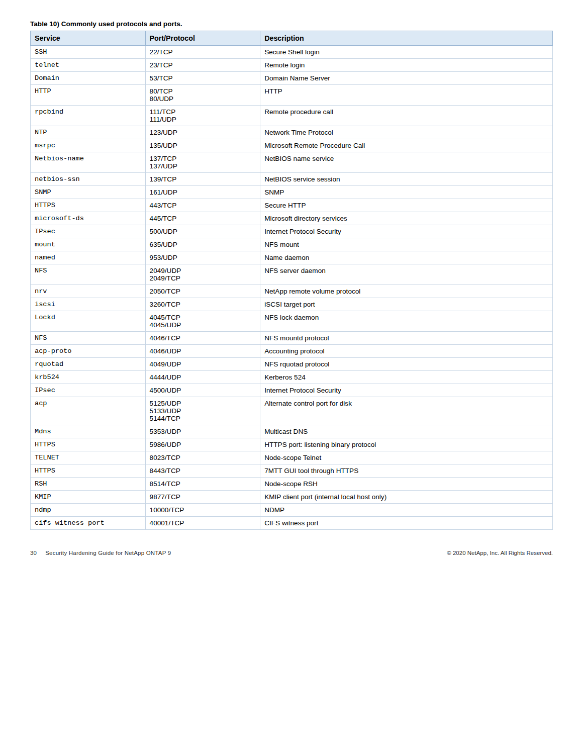Table 10) Commonly used protocols and ports.
| Service | Port/Protocol | Description |
| --- | --- | --- |
| SSH | 22/TCP | Secure Shell login |
| telnet | 23/TCP | Remote login |
| Domain | 53/TCP | Domain Name Server |
| HTTP | 80/TCP 80/UDP | HTTP |
| rpcbind | 111/TCP 111/UDP | Remote procedure call |
| NTP | 123/UDP | Network Time Protocol |
| msrpc | 135/UDP | Microsoft Remote Procedure Call |
| Netbios-name | 137/TCP 137/UDP | NetBIOS name service |
| netbios-ssn | 139/TCP | NetBIOS service session |
| SNMP | 161/UDP | SNMP |
| HTTPS | 443/TCP | Secure HTTP |
| microsoft-ds | 445/TCP | Microsoft directory services |
| IPsec | 500/UDP | Internet Protocol Security |
| mount | 635/UDP | NFS mount |
| named | 953/UDP | Name daemon |
| NFS | 2049/UDP 2049/TCP | NFS server daemon |
| nrv | 2050/TCP | NetApp remote volume protocol |
| iscsi | 3260/TCP | iSCSI target port |
| Lockd | 4045/TCP 4045/UDP | NFS lock daemon |
| NFS | 4046/TCP | NFS mountd protocol |
| acp-proto | 4046/UDP | Accounting protocol |
| rquotad | 4049/UDP | NFS rquotad protocol |
| krb524 | 4444/UDP | Kerberos 524 |
| IPsec | 4500/UDP | Internet Protocol Security |
| acp | 5125/UDP 5133/UDP 5144/TCP | Alternate control port for disk |
| Mdns | 5353/UDP | Multicast DNS |
| HTTPS | 5986/UDP | HTTPS port: listening binary protocol |
| TELNET | 8023/TCP | Node-scope Telnet |
| HTTPS | 8443/TCP | 7MTT GUI tool through HTTPS |
| RSH | 8514/TCP | Node-scope RSH |
| KMIP | 9877/TCP | KMIP client port (internal local host only) |
| ndmp | 10000/TCP | NDMP |
| cifs witness port | 40001/TCP | CIFS witness port |
30 Security Hardening Guide for NetApp ONTAP 9
© 2020 NetApp, Inc. All Rights Reserved.